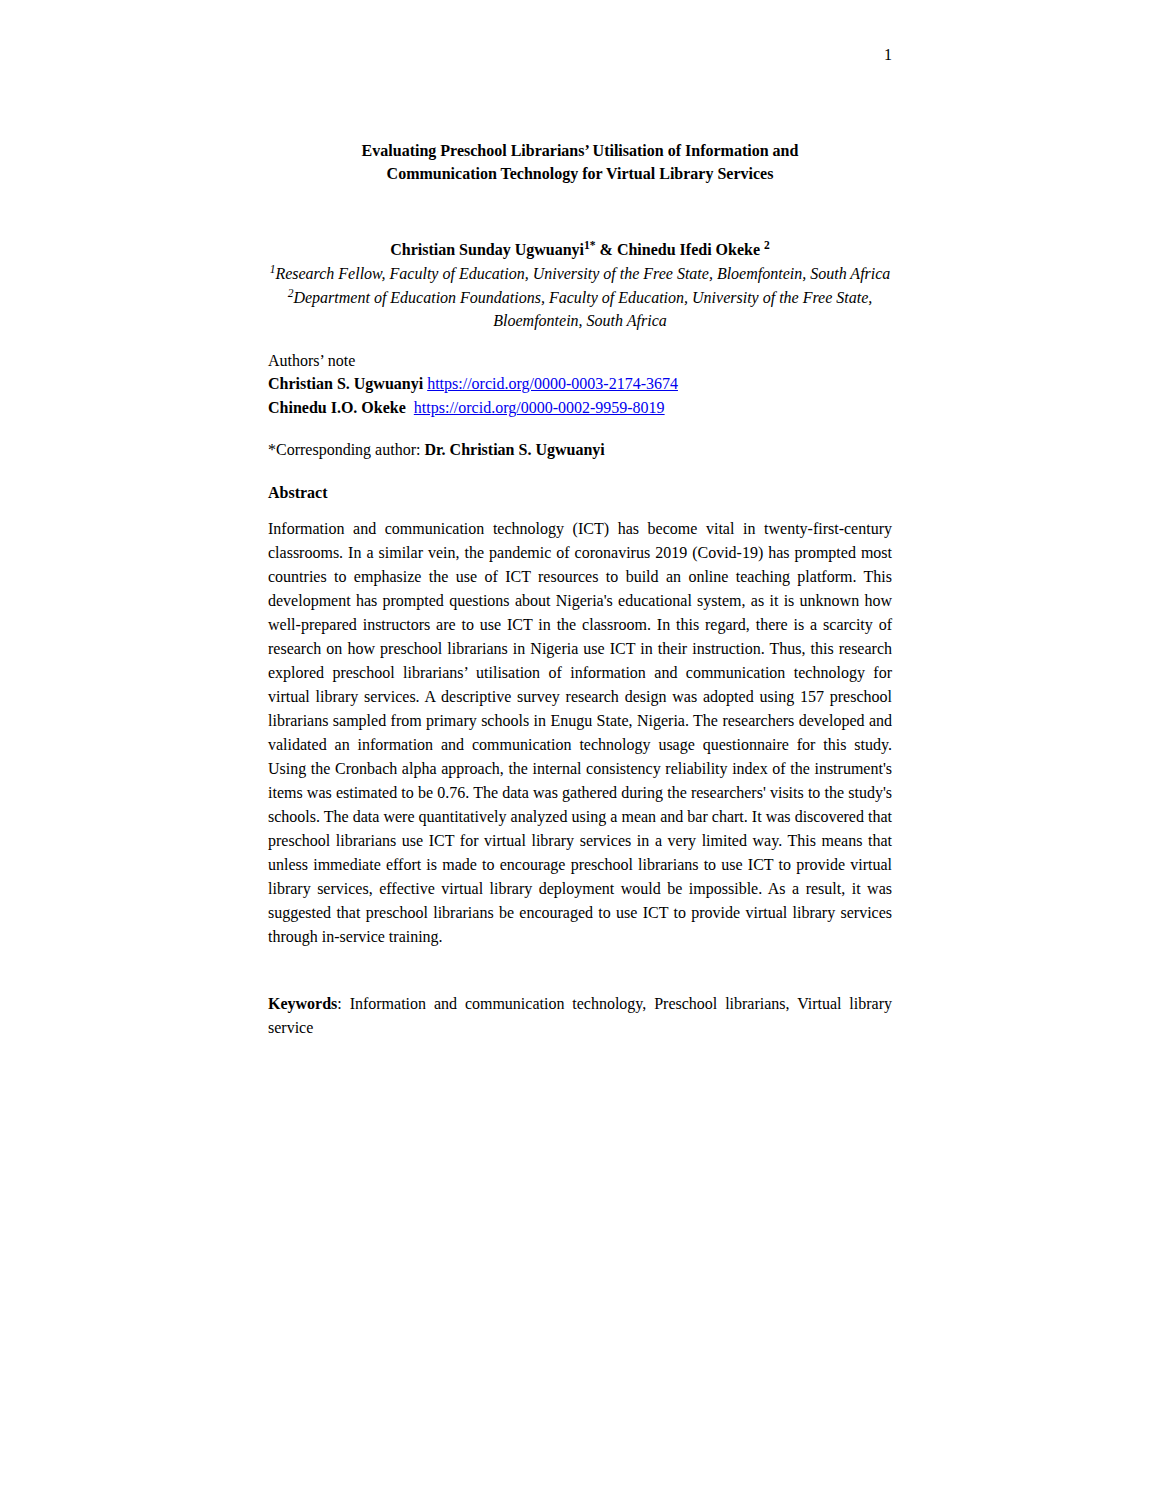1
Evaluating Preschool Librarians’ Utilisation of Information and Communication Technology for Virtual Library Services
Christian Sunday Ugwuanyi1* & Chinedu Ifedi Okeke 2
1Research Fellow, Faculty of Education, University of the Free State, Bloemfontein, South Africa
2Department of Education Foundations, Faculty of Education, University of the Free State, Bloemfontein, South Africa
Authors’ note
Christian S. Ugwuanyi https://orcid.org/0000-0003-2174-3674
Chinedu I.O. Okeke https://orcid.org/0000-0002-9959-8019
*Corresponding author: Dr. Christian S. Ugwuanyi
Abstract
Information and communication technology (ICT) has become vital in twenty-first-century classrooms. In a similar vein, the pandemic of coronavirus 2019 (Covid-19) has prompted most countries to emphasize the use of ICT resources to build an online teaching platform. This development has prompted questions about Nigeria's educational system, as it is unknown how well-prepared instructors are to use ICT in the classroom. In this regard, there is a scarcity of research on how preschool librarians in Nigeria use ICT in their instruction. Thus, this research explored preschool librarians’ utilisation of information and communication technology for virtual library services. A descriptive survey research design was adopted using 157 preschool librarians sampled from primary schools in Enugu State, Nigeria. The researchers developed and validated an information and communication technology usage questionnaire for this study. Using the Cronbach alpha approach, the internal consistency reliability index of the instrument's items was estimated to be 0.76. The data was gathered during the researchers' visits to the study's schools. The data were quantitatively analyzed using a mean and bar chart. It was discovered that preschool librarians use ICT for virtual library services in a very limited way. This means that unless immediate effort is made to encourage preschool librarians to use ICT to provide virtual library services, effective virtual library deployment would be impossible. As a result, it was suggested that preschool librarians be encouraged to use ICT to provide virtual library services through in-service training.
Keywords: Information and communication technology, Preschool librarians, Virtual library service